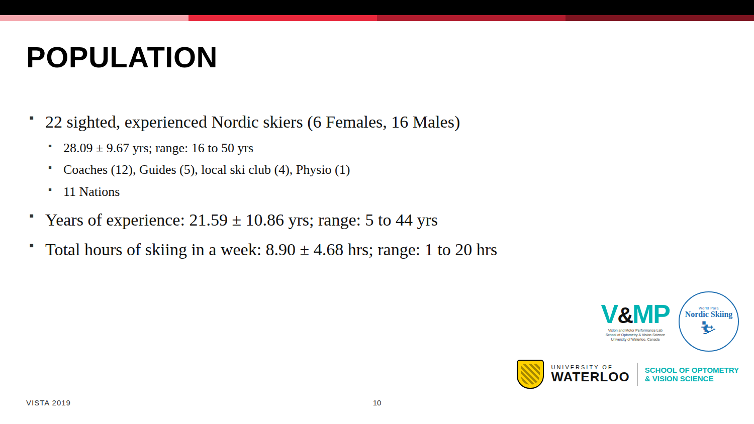Population
22 sighted, experienced Nordic skiers (6 Females, 16 Males)
28.09 ± 9.67 yrs; range: 16 to 50 yrs
Coaches (12), Guides (5), local ski club (4), Physio (1)
11 Nations
Years of experience: 21.59 ± 10.86 yrs; range: 5 to 44 yrs
Total hours of skiing in a week: 8.90 ± 4.68 hrs; range: 1 to 20 hrs
V&MP
Vision and Motor Performance Lab
School of Optometry & Vision Science
University of Waterloo, Canada
World Para
Nordic Skiing
⛷
UNIVERSITY OF
WATERLOO
SCHOOL OF OPTOMETRY
& VISION SCIENCE
VISTA 2019
10